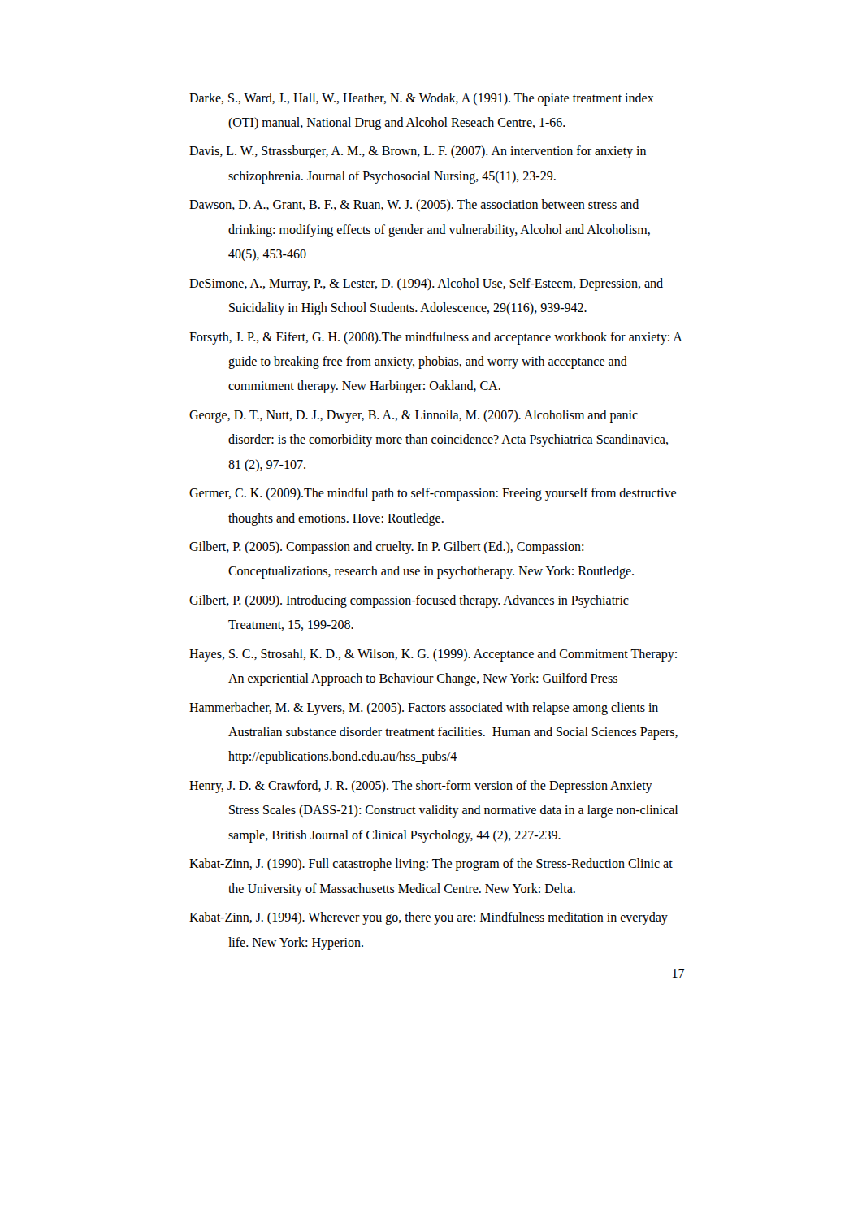Darke, S., Ward, J., Hall, W., Heather, N. & Wodak, A (1991). The opiate treatment index (OTI) manual, National Drug and Alcohol Reseach Centre, 1-66.
Davis, L. W., Strassburger, A. M., & Brown, L. F. (2007). An intervention for anxiety in schizophrenia. Journal of Psychosocial Nursing, 45(11), 23-29.
Dawson, D. A., Grant, B. F., & Ruan, W. J. (2005). The association between stress and drinking: modifying effects of gender and vulnerability, Alcohol and Alcoholism, 40(5), 453-460
DeSimone, A., Murray, P., & Lester, D. (1994). Alcohol Use, Self-Esteem, Depression, and Suicidality in High School Students. Adolescence, 29(116), 939-942.
Forsyth, J. P., & Eifert, G. H. (2008).The mindfulness and acceptance workbook for anxiety: A guide to breaking free from anxiety, phobias, and worry with acceptance and commitment therapy. New Harbinger: Oakland, CA.
George, D. T., Nutt, D. J., Dwyer, B. A., & Linnoila, M. (2007). Alcoholism and panic disorder: is the comorbidity more than coincidence? Acta Psychiatrica Scandinavica, 81 (2), 97-107.
Germer, C. K. (2009).The mindful path to self-compassion: Freeing yourself from destructive thoughts and emotions. Hove: Routledge.
Gilbert, P. (2005). Compassion and cruelty. In P. Gilbert (Ed.), Compassion: Conceptualizations, research and use in psychotherapy. New York: Routledge.
Gilbert, P. (2009). Introducing compassion-focused therapy. Advances in Psychiatric Treatment, 15, 199-208.
Hayes, S. C., Strosahl, K. D., & Wilson, K. G. (1999). Acceptance and Commitment Therapy: An experiential Approach to Behaviour Change, New York: Guilford Press
Hammerbacher, M. & Lyvers, M. (2005). Factors associated with relapse among clients in Australian substance disorder treatment facilities. Human and Social Sciences Papers, http://epublications.bond.edu.au/hss_pubs/4
Henry, J. D. & Crawford, J. R. (2005). The short-form version of the Depression Anxiety Stress Scales (DASS-21): Construct validity and normative data in a large non-clinical sample, British Journal of Clinical Psychology, 44 (2), 227-239.
Kabat-Zinn, J. (1990). Full catastrophe living: The program of the Stress-Reduction Clinic at the University of Massachusetts Medical Centre. New York: Delta.
Kabat-Zinn, J. (1994). Wherever you go, there you are: Mindfulness meditation in everyday life. New York: Hyperion.
17